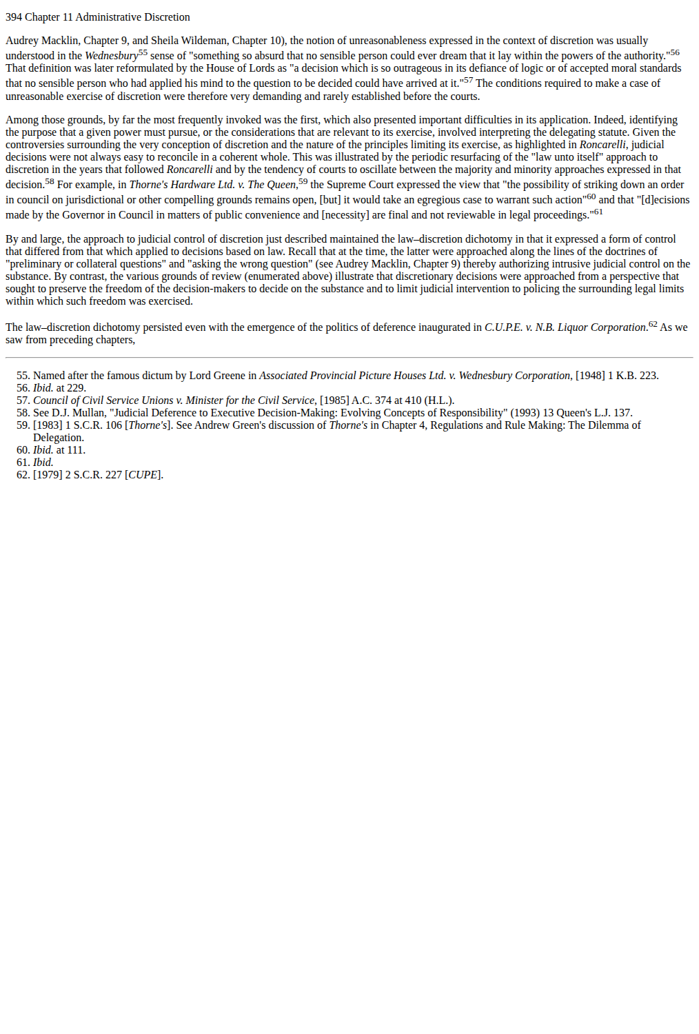394 Chapter 11 Administrative Discretion
Audrey Macklin, Chapter 9, and Sheila Wildeman, Chapter 10), the notion of unreasonableness expressed in the context of discretion was usually understood in the Wednesbury55 sense of "something so absurd that no sensible person could ever dream that it lay within the powers of the authority."56 That definition was later reformulated by the House of Lords as "a decision which is so outrageous in its defiance of logic or of accepted moral standards that no sensible person who had applied his mind to the question to be decided could have arrived at it."57 The conditions required to make a case of unreasonable exercise of discretion were therefore very demanding and rarely established before the courts.
Among those grounds, by far the most frequently invoked was the first, which also presented important difficulties in its application. Indeed, identifying the purpose that a given power must pursue, or the considerations that are relevant to its exercise, involved interpreting the delegating statute. Given the controversies surrounding the very conception of discretion and the nature of the principles limiting its exercise, as highlighted in Roncarelli, judicial decisions were not always easy to reconcile in a coherent whole. This was illustrated by the periodic resurfacing of the "law unto itself" approach to discretion in the years that followed Roncarelli and by the tendency of courts to oscillate between the majority and minority approaches expressed in that decision.58 For example, in Thorne's Hardware Ltd. v. The Queen,59 the Supreme Court expressed the view that "the possibility of striking down an order in council on jurisdictional or other compelling grounds remains open, [but] it would take an egregious case to warrant such action"60 and that "[d]ecisions made by the Governor in Council in matters of public convenience and [necessity] are final and not reviewable in legal proceedings."61
By and large, the approach to judicial control of discretion just described maintained the law–discretion dichotomy in that it expressed a form of control that differed from that which applied to decisions based on law. Recall that at the time, the latter were approached along the lines of the doctrines of "preliminary or collateral questions" and "asking the wrong question" (see Audrey Macklin, Chapter 9) thereby authorizing intrusive judicial control on the substance. By contrast, the various grounds of review (enumerated above) illustrate that discretionary decisions were approached from a perspective that sought to preserve the freedom of the decision-makers to decide on the substance and to limit judicial intervention to policing the surrounding legal limits within which such freedom was exercised.
The law–discretion dichotomy persisted even with the emergence of the politics of deference inaugurated in C.U.P.E. v. N.B. Liquor Corporation.62 As we saw from preceding chapters,
Named after the famous dictum by Lord Greene in Associated Provincial Picture Houses Ltd. v. Wednesbury Corporation, [1948] 1 K.B. 223.
Ibid. at 229.
Council of Civil Service Unions v. Minister for the Civil Service, [1985] A.C. 374 at 410 (H.L.).
See D.J. Mullan, "Judicial Deference to Executive Decision-Making: Evolving Concepts of Responsibility" (1993) 13 Queen's L.J. 137.
[1983] 1 S.C.R. 106 [Thorne's]. See Andrew Green's discussion of Thorne's in Chapter 4, Regulations and Rule Making: The Dilemma of Delegation.
Ibid. at 111.
Ibid.
[1979] 2 S.C.R. 227 [CUPE].